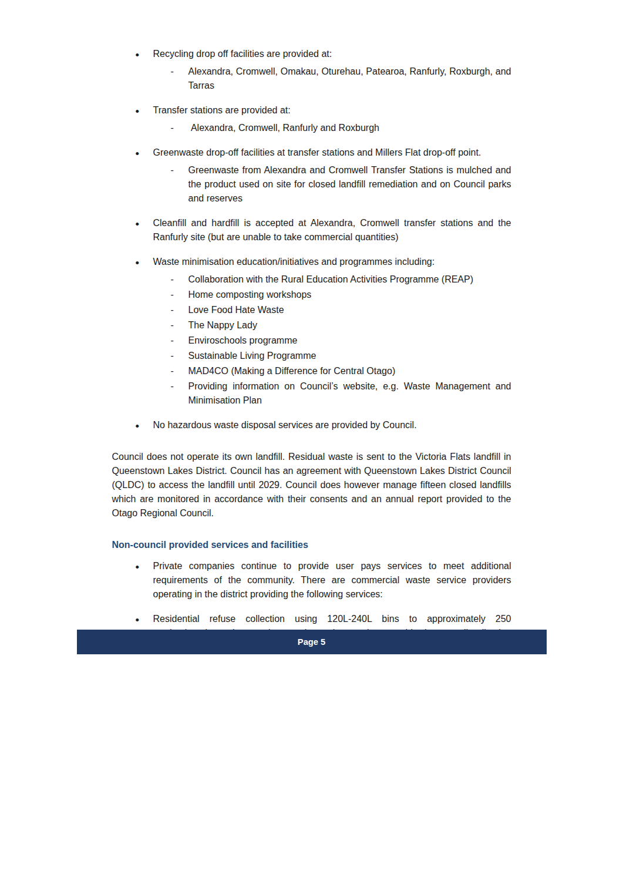Recycling drop off facilities are provided at:
Alexandra, Cromwell, Omakau, Oturehau, Patearoa, Ranfurly, Roxburgh, and Tarras
Transfer stations are provided at:
Alexandra, Cromwell, Ranfurly and Roxburgh
Greenwaste drop-off facilities at transfer stations and Millers Flat drop-off point.
Greenwaste from Alexandra and Cromwell Transfer Stations is mulched and the product used on site for closed landfill remediation and on Council parks and reserves
Cleanfill and hardfill is accepted at Alexandra, Cromwell transfer stations and the Ranfurly site (but are unable to take commercial quantities)
Waste minimisation education/initiatives and programmes including:
Collaboration with the Rural Education Activities Programme (REAP)
Home composting workshops
Love Food Hate Waste
The Nappy Lady
Enviroschools programme
Sustainable Living Programme
MAD4CO (Making a Difference for Central Otago)
Providing information on Council’s website, e.g. Waste Management and Minimisation Plan
No hazardous waste disposal services are provided by Council.
Council does not operate its own landfill. Residual waste is sent to the Victoria Flats landfill in Queenstown Lakes District. Council has an agreement with Queenstown Lakes District Council (QLDC) to access the landfill until 2029. Council does however manage fifteen closed landfills which are monitored in accordance with their consents and an annual report provided to the Otago Regional Council.
Non-council provided services and facilities
Private companies continue to provide user pays services to meet additional requirements of the community. There are commercial waste service providers operating in the district providing the following services:
Residential refuse collection using 120L-240L bins to approximately 250 predominantly rural properties supplementing services outside the council collection boundary
Page 5